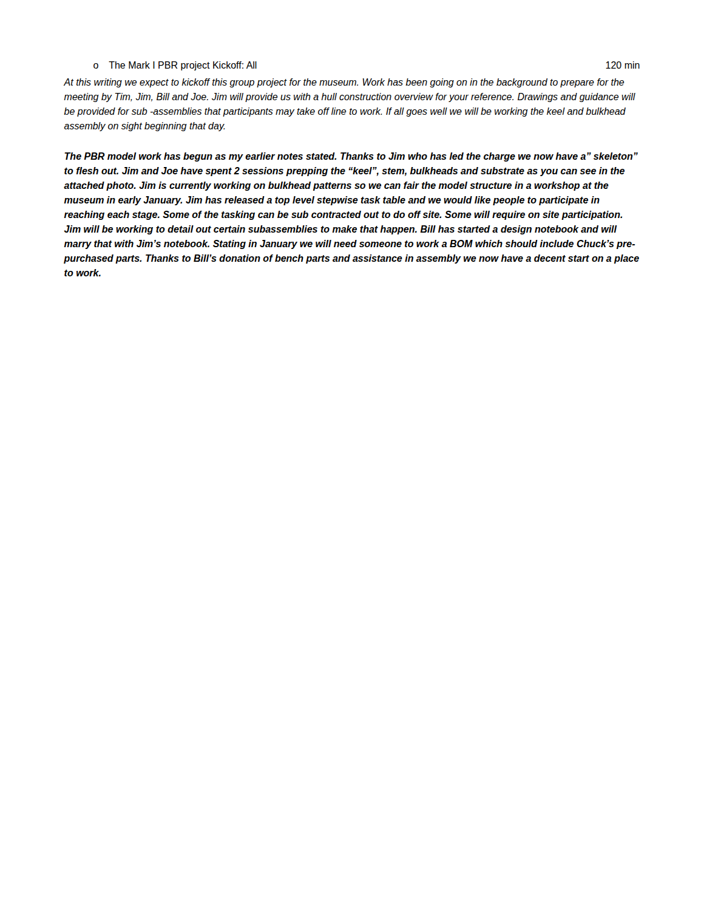o The Mark I PBR project Kickoff: All 120 min
At this writing we expect to kickoff this group project for the museum. Work has been going on in the background to prepare for the meeting by Tim, Jim, Bill and Joe. Jim will provide us with a hull construction overview for your reference. Drawings and guidance will be provided for sub -assemblies that participants may take off line to work. If all goes well we will be working the keel and bulkhead assembly on sight beginning that day.
The PBR model work has begun as my earlier notes stated. Thanks to Jim who has led the charge we now have a” skeleton” to flesh out. Jim and Joe have spent 2 sessions prepping the “keel”, stem, bulkheads and substrate as you can see in the attached photo. Jim is currently working on bulkhead patterns so we can fair the model structure in a workshop at the museum in early January. Jim has released a top level stepwise task table and we would like people to participate in reaching each stage. Some of the tasking can be sub contracted out to do off site. Some will require on site participation. Jim will be working to detail out certain subassemblies to make that happen. Bill has started a design notebook and will marry that with Jim’s notebook. Stating in January we will need someone to work a BOM which should include Chuck’s pre-purchased parts. Thanks to Bill’s donation of bench parts and assistance in assembly we now have a decent start on a place to work.